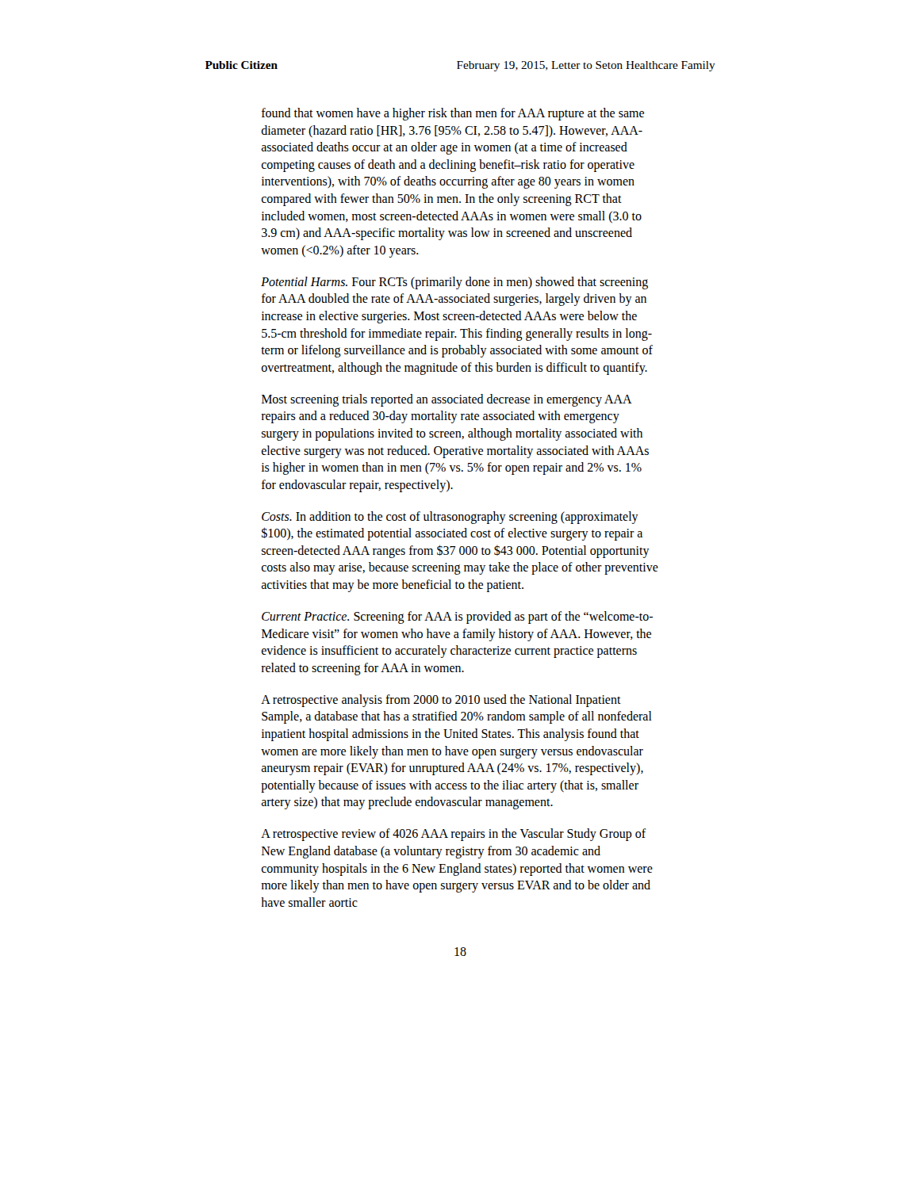Public Citizen February 19, 2015, Letter to Seton Healthcare Family
found that women have a higher risk than men for AAA rupture at the same diameter (hazard ratio [HR], 3.76 [95% CI, 2.58 to 5.47]). However, AAA-associated deaths occur at an older age in women (at a time of increased competing causes of death and a declining benefit–risk ratio for operative interventions), with 70% of deaths occurring after age 80 years in women compared with fewer than 50% in men. In the only screening RCT that included women, most screen-detected AAAs in women were small (3.0 to 3.9 cm) and AAA-specific mortality was low in screened and unscreened women (<0.2%) after 10 years.
Potential Harms. Four RCTs (primarily done in men) showed that screening for AAA doubled the rate of AAA-associated surgeries, largely driven by an increase in elective surgeries. Most screen-detected AAAs were below the 5.5-cm threshold for immediate repair. This finding generally results in long-term or lifelong surveillance and is probably associated with some amount of overtreatment, although the magnitude of this burden is difficult to quantify.
Most screening trials reported an associated decrease in emergency AAA repairs and a reduced 30-day mortality rate associated with emergency surgery in populations invited to screen, although mortality associated with elective surgery was not reduced. Operative mortality associated with AAAs is higher in women than in men (7% vs. 5% for open repair and 2% vs. 1% for endovascular repair, respectively).
Costs. In addition to the cost of ultrasonography screening (approximately $100), the estimated potential associated cost of elective surgery to repair a screen-detected AAA ranges from $37 000 to $43 000. Potential opportunity costs also may arise, because screening may take the place of other preventive activities that may be more beneficial to the patient.
Current Practice. Screening for AAA is provided as part of the “welcome-to-Medicare visit” for women who have a family history of AAA. However, the evidence is insufficient to accurately characterize current practice patterns related to screening for AAA in women.
A retrospective analysis from 2000 to 2010 used the National Inpatient Sample, a database that has a stratified 20% random sample of all nonfederal inpatient hospital admissions in the United States. This analysis found that women are more likely than men to have open surgery versus endovascular aneurysm repair (EVAR) for unruptured AAA (24% vs. 17%, respectively), potentially because of issues with access to the iliac artery (that is, smaller artery size) that may preclude endovascular management.
A retrospective review of 4026 AAA repairs in the Vascular Study Group of New England database (a voluntary registry from 30 academic and community hospitals in the 6 New England states) reported that women were more likely than men to have open surgery versus EVAR and to be older and have smaller aortic
18